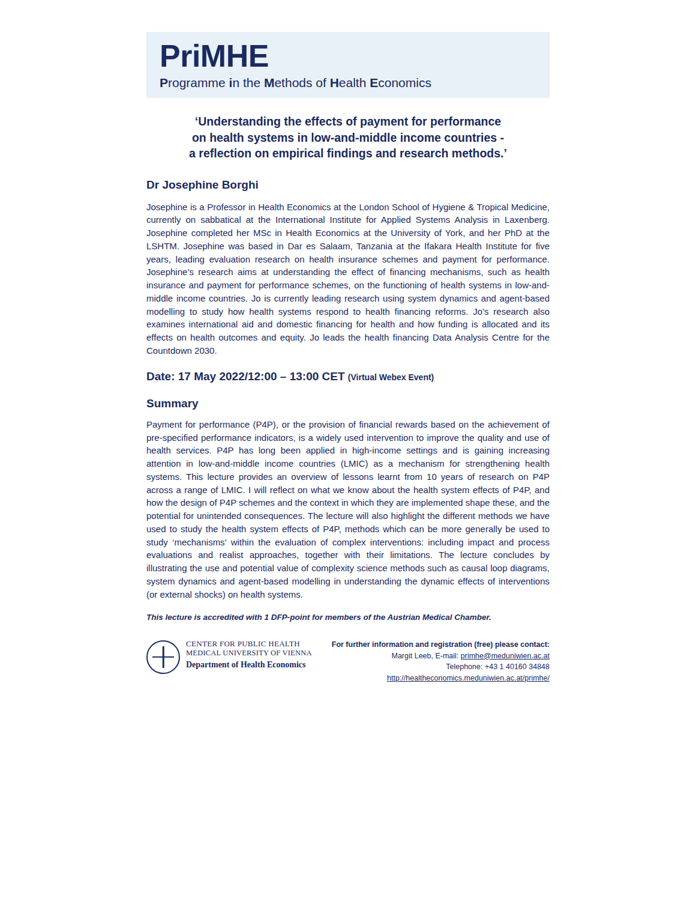PriMHE
Programme in the Methods of Health Economics
‘Understanding the effects of payment for performance
on health systems in low-and-middle income countries -
a reflection on empirical findings and research methods.’
Dr Josephine Borghi
Josephine is a Professor in Health Economics at the London School of Hygiene & Tropical Medicine, currently on sabbatical at the International Institute for Applied Systems Analysis in Laxenberg. Josephine completed her MSc in Health Economics at the University of York, and her PhD at the LSHTM. Josephine was based in Dar es Salaam, Tanzania at the Ifakara Health Institute for five years, leading evaluation research on health insurance schemes and payment for performance. Josephine’s research aims at understanding the effect of financing mechanisms, such as health insurance and payment for performance schemes, on the functioning of health systems in low-and-middle income countries. Jo is currently leading research using system dynamics and agent-based modelling to study how health systems respond to health financing reforms. Jo’s research also examines international aid and domestic financing for health and how funding is allocated and its effects on health outcomes and equity. Jo leads the health financing Data Analysis Centre for the Countdown 2030.
Date: 17 May 2022/12:00 – 13:00 CET (Virtual Webex Event)
Summary
Payment for performance (P4P), or the provision of financial rewards based on the achievement of pre-specified performance indicators, is a widely used intervention to improve the quality and use of health services. P4P has long been applied in high-income settings and is gaining increasing attention in low-and-middle income countries (LMIC) as a mechanism for strengthening health systems. This lecture provides an overview of lessons learnt from 10 years of research on P4P across a range of LMIC. I will reflect on what we know about the health system effects of P4P, and how the design of P4P schemes and the context in which they are implemented shape these, and the potential for unintended consequences. The lecture will also highlight the different methods we have used to study the health system effects of P4P, methods which can be more generally be used to study ‘mechanisms’ within the evaluation of complex interventions: including impact and process evaluations and realist approaches, together with their limitations. The lecture concludes by illustrating the use and potential value of complexity science methods such as causal loop diagrams, system dynamics and agent-based modelling in understanding the dynamic effects of interventions (or external shocks) on health systems.
This lecture is accredited with 1 DFP-point for members of the Austrian Medical Chamber.
CENTER FOR PUBLIC HEALTH
MEDICAL UNIVERSITY OF VIENNA
Department of Health Economics
For further information and registration (free) please contact:
Margit Leeb, E-mail: primhe@meduniwien.ac.at
Telephone: +43 1 40160 34848
http://healtheconomics.meduniwien.ac.at/primhe/